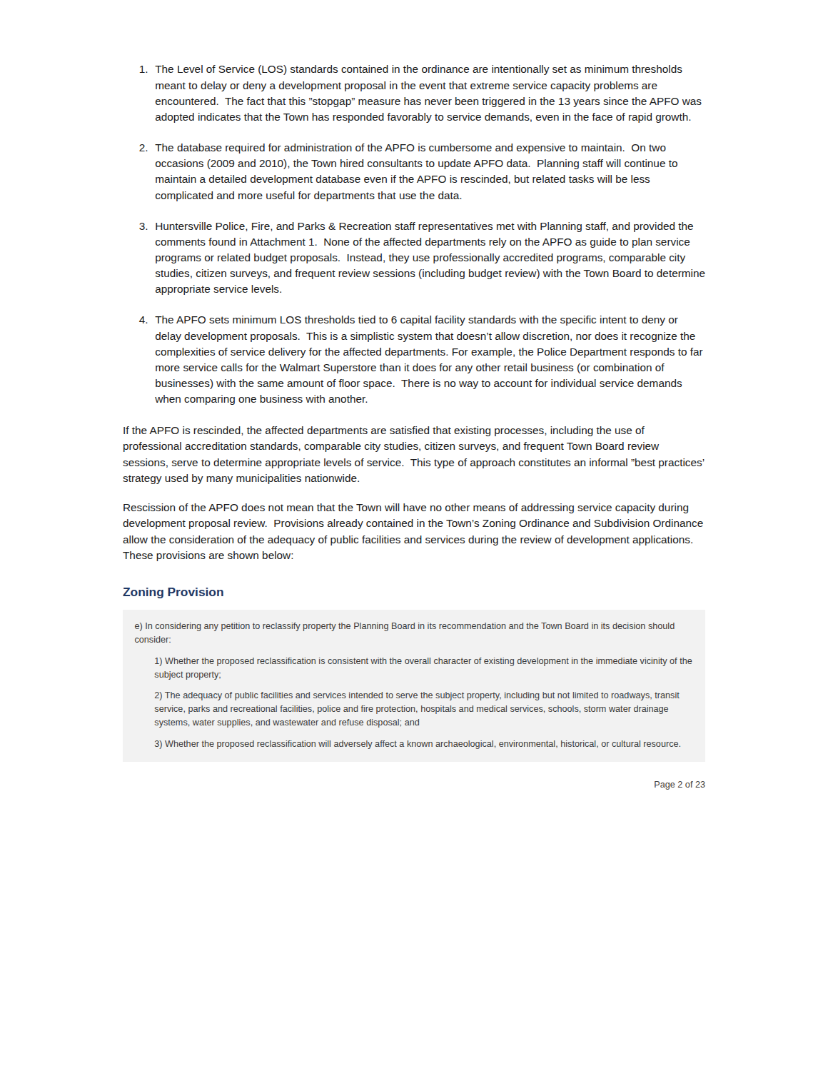The Level of Service (LOS) standards contained in the ordinance are intentionally set as minimum thresholds meant to delay or deny a development proposal in the event that extreme service capacity problems are encountered. The fact that this ”stopgap” measure has never been triggered in the 13 years since the APFO was adopted indicates that the Town has responded favorably to service demands, even in the face of rapid growth.
The database required for administration of the APFO is cumbersome and expensive to maintain. On two occasions (2009 and 2010), the Town hired consultants to update APFO data. Planning staff will continue to maintain a detailed development database even if the APFO is rescinded, but related tasks will be less complicated and more useful for departments that use the data.
Huntersville Police, Fire, and Parks & Recreation staff representatives met with Planning staff, and provided the comments found in Attachment 1. None of the affected departments rely on the APFO as guide to plan service programs or related budget proposals. Instead, they use professionally accredited programs, comparable city studies, citizen surveys, and frequent review sessions (including budget review) with the Town Board to determine appropriate service levels.
The APFO sets minimum LOS thresholds tied to 6 capital facility standards with the specific intent to deny or delay development proposals. This is a simplistic system that doesn’t allow discretion, nor does it recognize the complexities of service delivery for the affected departments. For example, the Police Department responds to far more service calls for the Walmart Superstore than it does for any other retail business (or combination of businesses) with the same amount of floor space. There is no way to account for individual service demands when comparing one business with another.
If the APFO is rescinded, the affected departments are satisfied that existing processes, including the use of professional accreditation standards, comparable city studies, citizen surveys, and frequent Town Board review sessions, serve to determine appropriate levels of service. This type of approach constitutes an informal ”best practices’ strategy used by many municipalities nationwide.
Rescission of the APFO does not mean that the Town will have no other means of addressing service capacity during development proposal review. Provisions already contained in the Town’s Zoning Ordinance and Subdivision Ordinance allow the consideration of the adequacy of public facilities and services during the review of development applications. These provisions are shown below:
Zoning Provision
e) In considering any petition to reclassify property the Planning Board in its recommendation and the Town Board in its decision should consider:
1) Whether the proposed reclassification is consistent with the overall character of existing development in the immediate vicinity of the subject property;
2) The adequacy of public facilities and services intended to serve the subject property, including but not limited to roadways, transit service, parks and recreational facilities, police and fire protection, hospitals and medical services, schools, storm water drainage systems, water supplies, and wastewater and refuse disposal; and
3) Whether the proposed reclassification will adversely affect a known archaeological, environmental, historical, or cultural resource.
Page 2 of 23